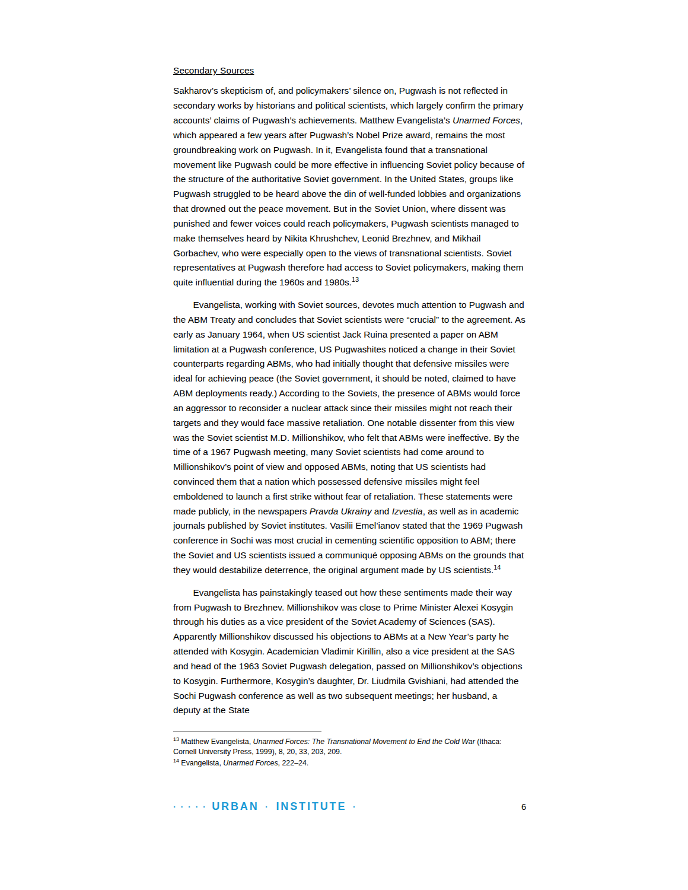Secondary Sources
Sakharov’s skepticism of, and policymakers’ silence on, Pugwash is not reflected in secondary works by historians and political scientists, which largely confirm the primary accounts’ claims of Pugwash’s achievements. Matthew Evangelista’s Unarmed Forces, which appeared a few years after Pugwash’s Nobel Prize award, remains the most groundbreaking work on Pugwash. In it, Evangelista found that a transnational movement like Pugwash could be more effective in influencing Soviet policy because of the structure of the authoritative Soviet government. In the United States, groups like Pugwash struggled to be heard above the din of well-funded lobbies and organizations that drowned out the peace movement. But in the Soviet Union, where dissent was punished and fewer voices could reach policymakers, Pugwash scientists managed to make themselves heard by Nikita Khrushchev, Leonid Brezhnev, and Mikhail Gorbachev, who were especially open to the views of transnational scientists. Soviet representatives at Pugwash therefore had access to Soviet policymakers, making them quite influential during the 1960s and 1980s.13
Evangelista, working with Soviet sources, devotes much attention to Pugwash and the ABM Treaty and concludes that Soviet scientists were “crucial” to the agreement. As early as January 1964, when US scientist Jack Ruina presented a paper on ABM limitation at a Pugwash conference, US Pugwashites noticed a change in their Soviet counterparts regarding ABMs, who had initially thought that defensive missiles were ideal for achieving peace (the Soviet government, it should be noted, claimed to have ABM deployments ready.) According to the Soviets, the presence of ABMs would force an aggressor to reconsider a nuclear attack since their missiles might not reach their targets and they would face massive retaliation. One notable dissenter from this view was the Soviet scientist M.D. Millionshikov, who felt that ABMs were ineffective. By the time of a 1967 Pugwash meeting, many Soviet scientists had come around to Millionshikov’s point of view and opposed ABMs, noting that US scientists had convinced them that a nation which possessed defensive missiles might feel emboldened to launch a first strike without fear of retaliation. These statements were made publicly, in the newspapers Pravda Ukrainy and Izvestia, as well as in academic journals published by Soviet institutes. Vasilii Emel’ianov stated that the 1969 Pugwash conference in Sochi was most crucial in cementing scientific opposition to ABM; there the Soviet and US scientists issued a communiqué opposing ABMs on the grounds that they would destabilize deterrence, the original argument made by US scientists.14
Evangelista has painstakingly teased out how these sentiments made their way from Pugwash to Brezhnev. Millionshikov was close to Prime Minister Alexei Kosygin through his duties as a vice president of the Soviet Academy of Sciences (SAS). Apparently Millionshikov discussed his objections to ABMs at a New Year’s party he attended with Kosygin. Academician Vladimir Kirillin, also a vice president at the SAS and head of the 1963 Soviet Pugwash delegation, passed on Millionshikov’s objections to Kosygin. Furthermore, Kosygin’s daughter, Dr. Liudmila Gvishiani, had attended the Sochi Pugwash conference as well as two subsequent meetings; her husband, a deputy at the State
13 Matthew Evangelista, Unarmed Forces: The Transnational Movement to End the Cold War (Ithaca: Cornell University Press, 1999), 8, 20, 33, 203, 209.
14 Evangelista, Unarmed Forces, 222–24.
· · · · · URBAN·INSTITUTE·
6